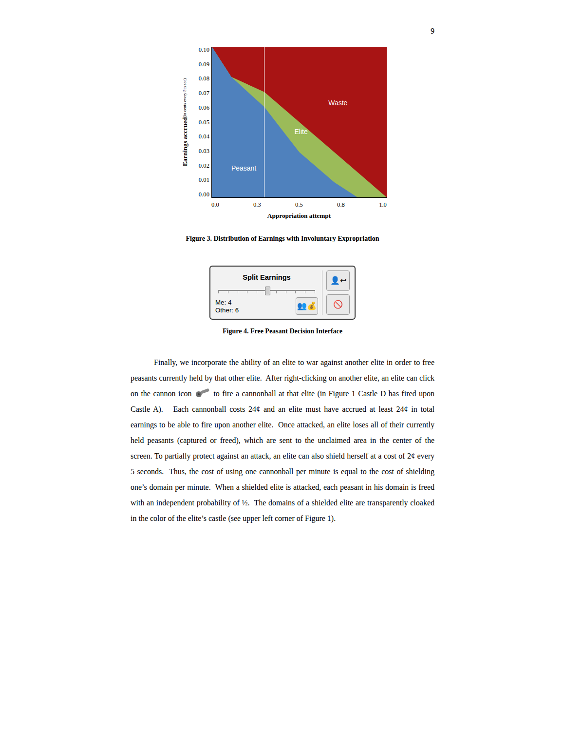9
Earnings accrued(in cents every 5th sec)
0.10
0.09
0.08
0.07
0.06
0.05
0.04
0.03
0.02
0.01
0.00
Waste Elite Peasant
0.0 0.3 0.5 0.8 1.0
Appropriation attempt
Figure 3. Distribution of Earnings with Involuntary Expropriation
Split Earnings
Me: 4
Other: 6
👥💰
👤↩
🚫
Figure 4. Free Peasant Decision Interface
Finally, we incorporate the ability of an elite to war against another elite in order to free peasants currently held by that other elite. After right-clicking on another elite, an elite can click on the cannon icon to fire a cannonball at that elite (in Figure 1 Castle D has fired upon Castle A). Each cannonball costs 24¢ and an elite must have accrued at least 24¢ in total earnings to be able to fire upon another elite. Once attacked, an elite loses all of their currently held peasants (captured or freed), which are sent to the unclaimed area in the center of the screen. To partially protect against an attack, an elite can also shield herself at a cost of 2¢ every 5 seconds. Thus, the cost of using one cannonball per minute is equal to the cost of shielding one’s domain per minute. When a shielded elite is attacked, each peasant in his domain is freed with an independent probability of ½. The domains of a shielded elite are transparently cloaked in the color of the elite’s castle (see upper left corner of Figure 1).